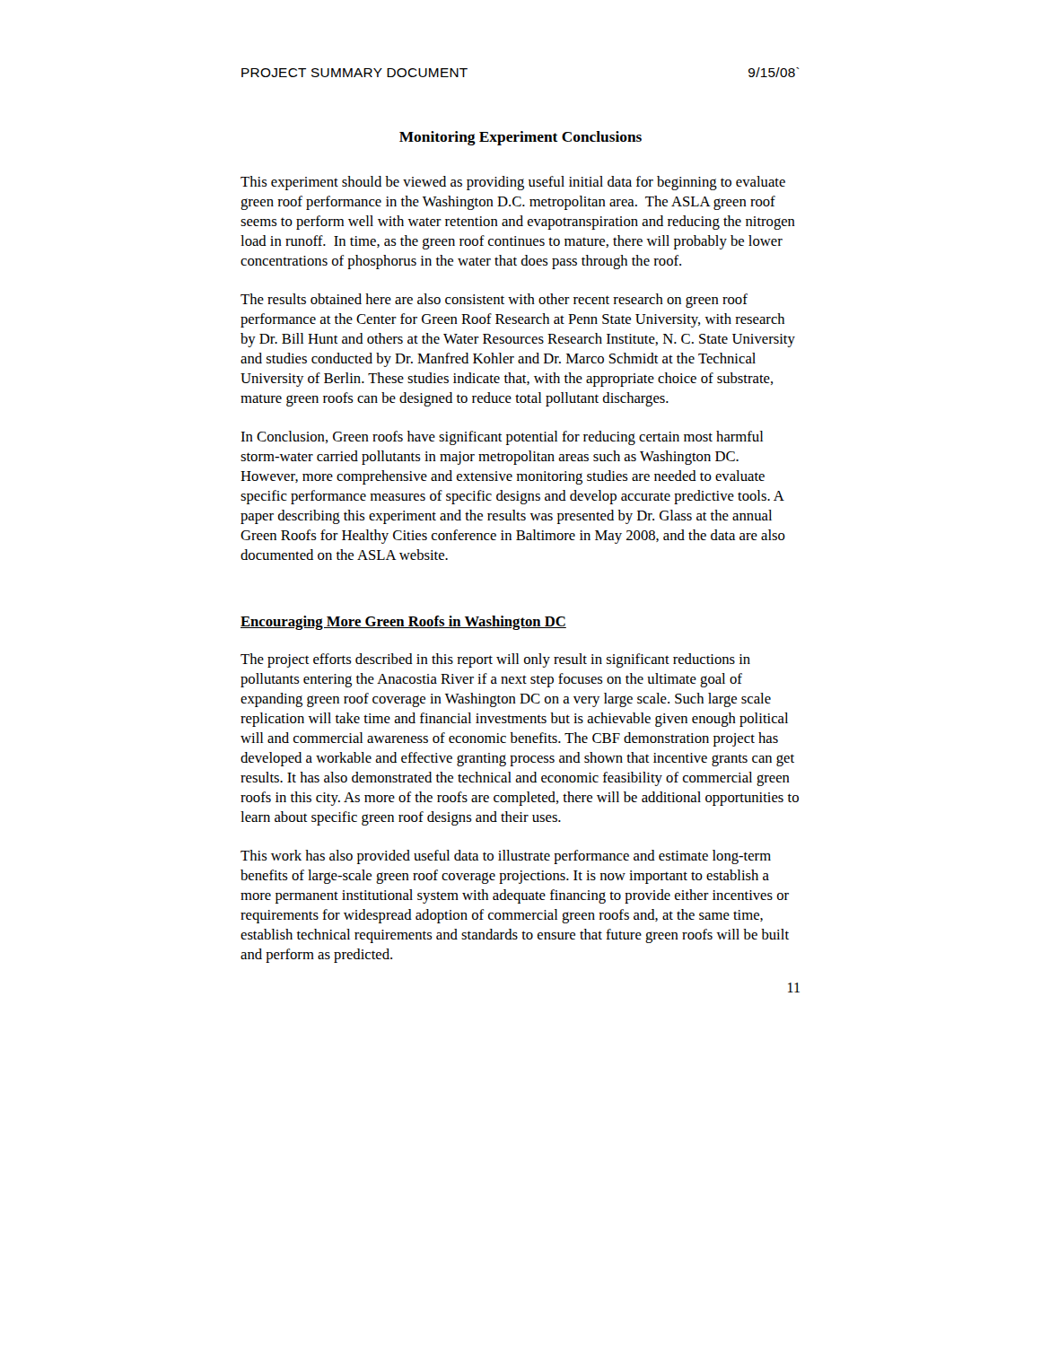PROJECT SUMMARY DOCUMENT 9/15/08`
Monitoring Experiment Conclusions
This experiment should be viewed as providing useful initial data for beginning to evaluate green roof performance in the Washington D.C. metropolitan area. The ASLA green roof seems to perform well with water retention and evapotranspiration and reducing the nitrogen load in runoff. In time, as the green roof continues to mature, there will probably be lower concentrations of phosphorus in the water that does pass through the roof.
The results obtained here are also consistent with other recent research on green roof performance at the Center for Green Roof Research at Penn State University, with research by Dr. Bill Hunt and others at the Water Resources Research Institute, N. C. State University and studies conducted by Dr. Manfred Kohler and Dr. Marco Schmidt at the Technical University of Berlin. These studies indicate that, with the appropriate choice of substrate, mature green roofs can be designed to reduce total pollutant discharges.
In Conclusion, Green roofs have significant potential for reducing certain most harmful storm-water carried pollutants in major metropolitan areas such as Washington DC. However, more comprehensive and extensive monitoring studies are needed to evaluate specific performance measures of specific designs and develop accurate predictive tools. A paper describing this experiment and the results was presented by Dr. Glass at the annual Green Roofs for Healthy Cities conference in Baltimore in May 2008, and the data are also documented on the ASLA website.
Encouraging More Green Roofs in Washington DC
The project efforts described in this report will only result in significant reductions in pollutants entering the Anacostia River if a next step focuses on the ultimate goal of expanding green roof coverage in Washington DC on a very large scale. Such large scale replication will take time and financial investments but is achievable given enough political will and commercial awareness of economic benefits. The CBF demonstration project has developed a workable and effective granting process and shown that incentive grants can get results. It has also demonstrated the technical and economic feasibility of commercial green roofs in this city. As more of the roofs are completed, there will be additional opportunities to learn about specific green roof designs and their uses.
This work has also provided useful data to illustrate performance and estimate long-term benefits of large-scale green roof coverage projections. It is now important to establish a more permanent institutional system with adequate financing to provide either incentives or requirements for widespread adoption of commercial green roofs and, at the same time, establish technical requirements and standards to ensure that future green roofs will be built and perform as predicted.
11